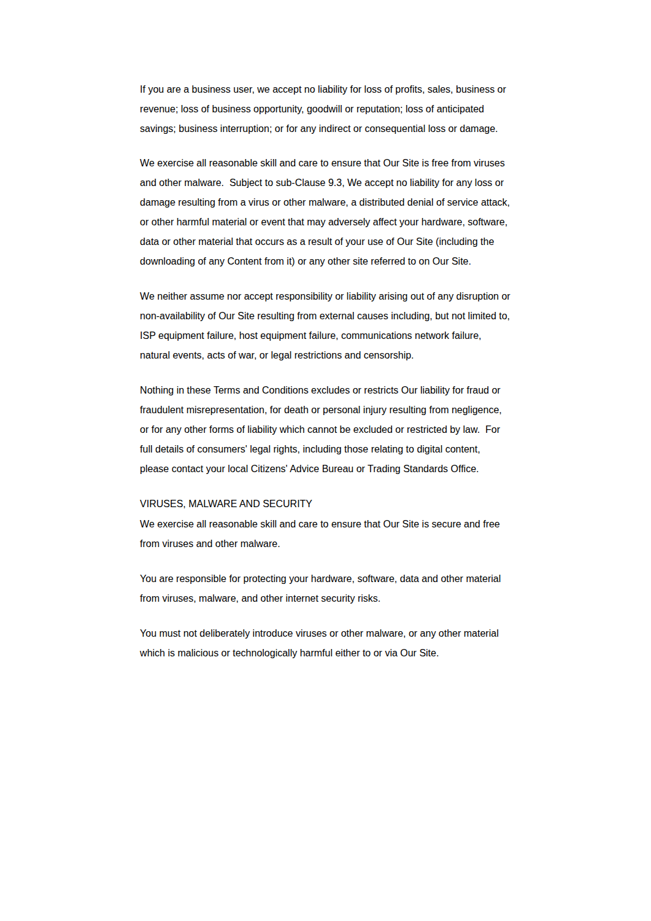If you are a business user, we accept no liability for loss of profits, sales, business or revenue; loss of business opportunity, goodwill or reputation; loss of anticipated savings; business interruption; or for any indirect or consequential loss or damage.
We exercise all reasonable skill and care to ensure that Our Site is free from viruses and other malware. Subject to sub-Clause 9.3, We accept no liability for any loss or damage resulting from a virus or other malware, a distributed denial of service attack, or other harmful material or event that may adversely affect your hardware, software, data or other material that occurs as a result of your use of Our Site (including the downloading of any Content from it) or any other site referred to on Our Site.
We neither assume nor accept responsibility or liability arising out of any disruption or non-availability of Our Site resulting from external causes including, but not limited to, ISP equipment failure, host equipment failure, communications network failure, natural events, acts of war, or legal restrictions and censorship.
Nothing in these Terms and Conditions excludes or restricts Our liability for fraud or fraudulent misrepresentation, for death or personal injury resulting from negligence, or for any other forms of liability which cannot be excluded or restricted by law. For full details of consumers' legal rights, including those relating to digital content, please contact your local Citizens' Advice Bureau or Trading Standards Office.
VIRUSES, MALWARE AND SECURITY
We exercise all reasonable skill and care to ensure that Our Site is secure and free from viruses and other malware.
You are responsible for protecting your hardware, software, data and other material from viruses, malware, and other internet security risks.
You must not deliberately introduce viruses or other malware, or any other material which is malicious or technologically harmful either to or via Our Site.